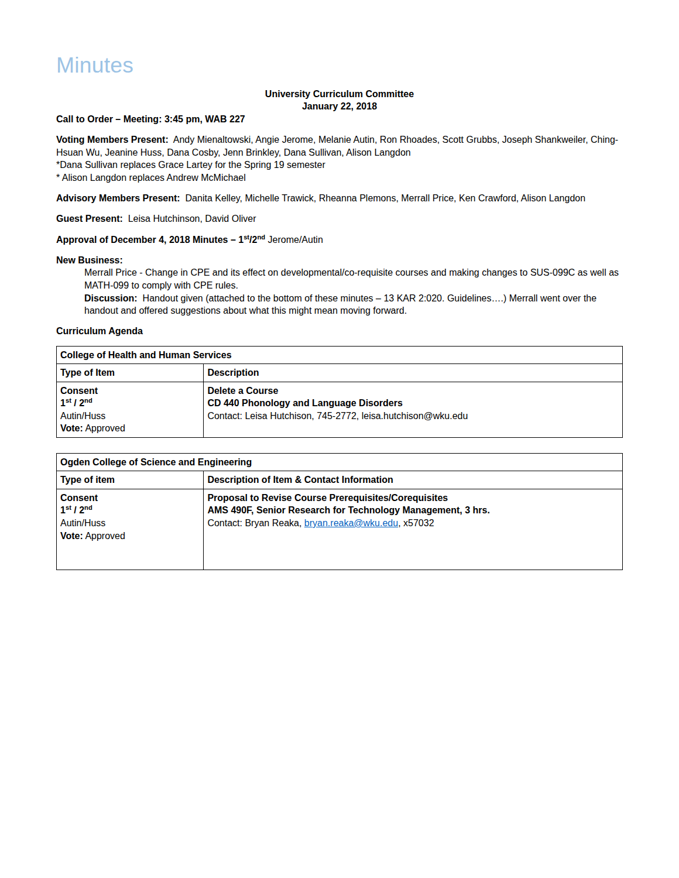Minutes
University Curriculum Committee
January 22, 2018
Call to Order – Meeting: 3:45 pm, WAB 227
Voting Members Present: Andy Mienaltowski, Angie Jerome, Melanie Autin, Ron Rhoades, Scott Grubbs, Joseph Shankweiler, Ching-Hsuan Wu, Jeanine Huss, Dana Cosby, Jenn Brinkley, Dana Sullivan, Alison Langdon
*Dana Sullivan replaces Grace Lartey for the Spring 19 semester
* Alison Langdon replaces Andrew McMichael
Advisory Members Present: Danita Kelley, Michelle Trawick, Rheanna Plemons, Merrall Price, Ken Crawford, Alison Langdon
Guest Present: Leisa Hutchinson, David Oliver
Approval of December 4, 2018 Minutes – 1st/2nd Jerome/Autin
New Business:
Merrall Price - Change in CPE and its effect on developmental/co-requisite courses and making changes to SUS-099C as well as MATH-099 to comply with CPE rules.
Discussion: Handout given (attached to the bottom of these minutes – 13 KAR 2:020. Guidelines….) Merrall went over the handout and offered suggestions about what this might mean moving forward.
Curriculum Agenda
| College of Health and Human Services |
| --- |
| Type of Item | Description |
| Consent 1 st / 2 nd Autin/Huss Vote: Approved | Delete a Course CD 440 Phonology and Language Disorders Contact: Leisa Hutchison, 745-2772, leisa.hutchison@wku.edu |
| Ogden College of Science and Engineering |
| --- |
| Type of item | Description of Item & Contact Information |
| Consent 1 st / 2 nd Autin/Huss Vote: Approved | Proposal to Revise Course Prerequisites/Corequisites AMS 490F, Senior Research for Technology Management, 3 hrs. Contact: Bryan Reaka, bryan.reaka@wku.edu , x57032 |